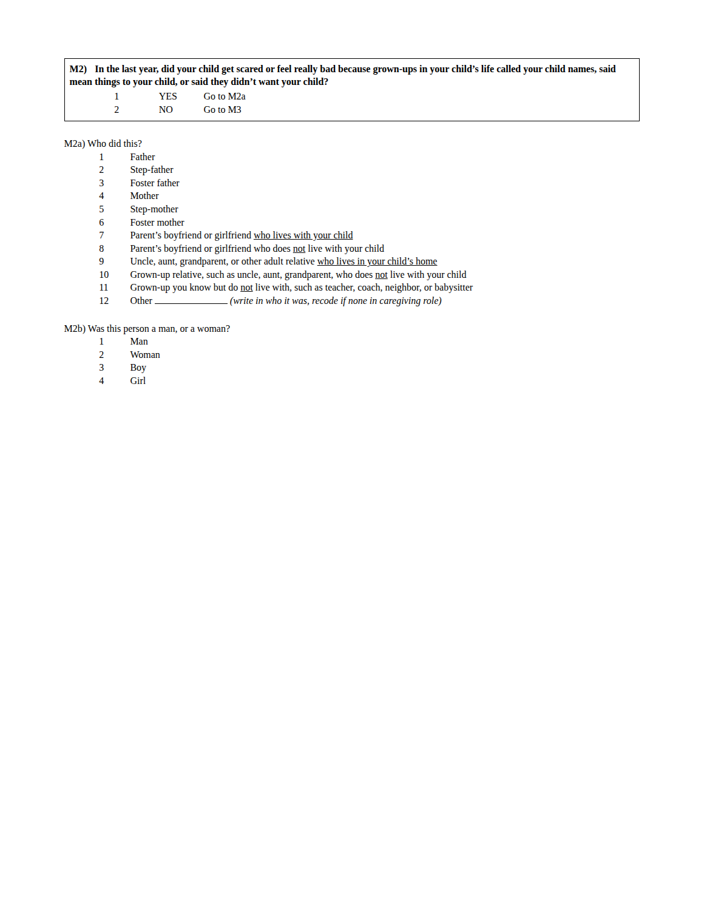M2) In the last year, did your child get scared or feel really bad because grown-ups in your child’s life called your child names, said mean things to your child, or said they didn’t want your child?
| 1 | YES | Go to M2a |
| 2 | NO | Go to M3 |
M2a) Who did this?
| 1 | Father |
| 2 | Step-father |
| 3 | Foster father |
| 4 | Mother |
| 5 | Step-mother |
| 6 | Foster mother |
| 7 | Parent’s boyfriend or girlfriend who lives with your child |
| 8 | Parent’s boyfriend or girlfriend who does not live with your child |
| 9 | Uncle, aunt, grandparent, or other adult relative who lives in your child’s home |
| 10 | Grown-up relative, such as uncle, aunt, grandparent, who does not live with your child |
| 11 | Grown-up you know but do not live with, such as teacher, coach, neighbor, or babysitter |
| 12 | Other (write in who it was, recode if none in caregiving role) |
M2b) Was this person a man, or a woman?
| 1 | Man |
| 2 | Woman |
| 3 | Boy |
| 4 | Girl |